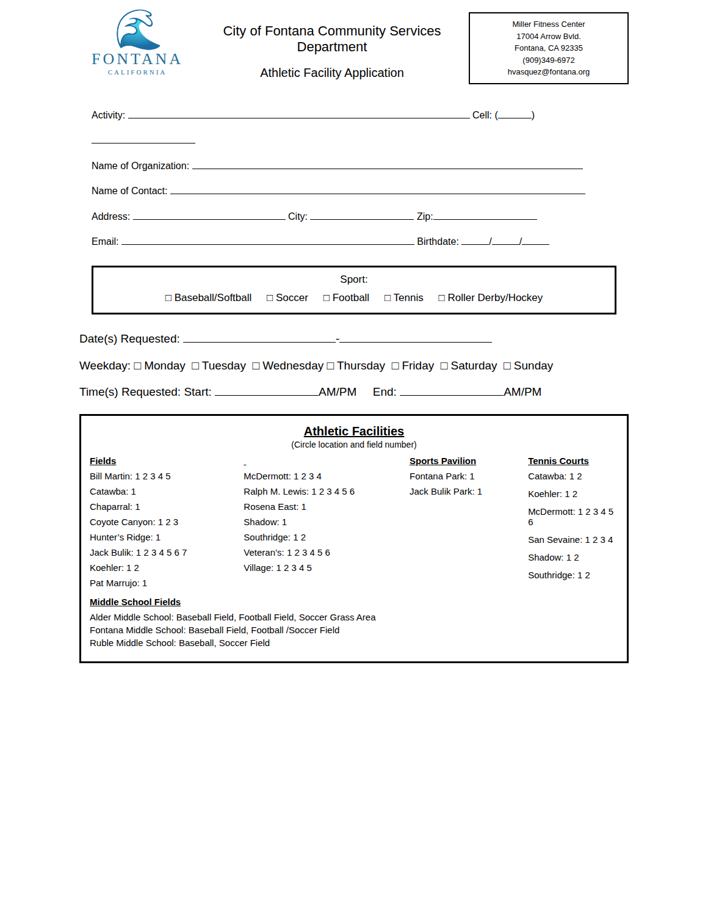🌊
FONTANA
CALIFORNIA
City of Fontana Community Services Department
Athletic Facility Application
Miller Fitness Center
17004 Arrow Bvld.
Fontana, CA 92335
(909)349-6972
hvasquez@fontana.org
Activity: Cell: ( )
Name of Organization:
Name of Contact:
Address: City: Zip:
Email: Birthdate: / /
Sport:
□ Baseball/Softball □ Soccer □ Football □ Tennis □ Roller Derby/Hockey
Date(s) Requested: -
Weekday: □ Monday □ Tuesday □ Wednesday □ Thursday □ Friday □ Saturday □ Sunday
Time(s) Requested: Start: AM/PM End: AM/PM
Athletic Facilities
(Circle location and field number)
Fields
Bill Martin: 1 2 3 4 5
Catawba: 1
Chaparral: 1
Coyote Canyon: 1 2 3
Hunter’s Ridge: 1
Jack Bulik: 1 2 3 4 5 6 7
Koehler: 1 2
Pat Marrujo: 1
McDermott: 1 2 3 4
Ralph M. Lewis: 1 2 3 4 5 6
Rosena East: 1
Shadow: 1
Southridge: 1 2
Veteran’s: 1 2 3 4 5 6
Village: 1 2 3 4 5
Sports Pavilion
Fontana Park: 1
Jack Bulik Park: 1
Tennis Courts
Catawba: 1 2
Koehler: 1 2
McDermott: 1 2 3 4 5 6
San Sevaine: 1 2 3 4
Shadow: 1 2
Southridge: 1 2
Middle School Fields
Alder Middle School: Baseball Field, Football Field, Soccer Grass Area
Fontana Middle School: Baseball Field, Football /Soccer Field
Ruble Middle School: Baseball, Soccer Field